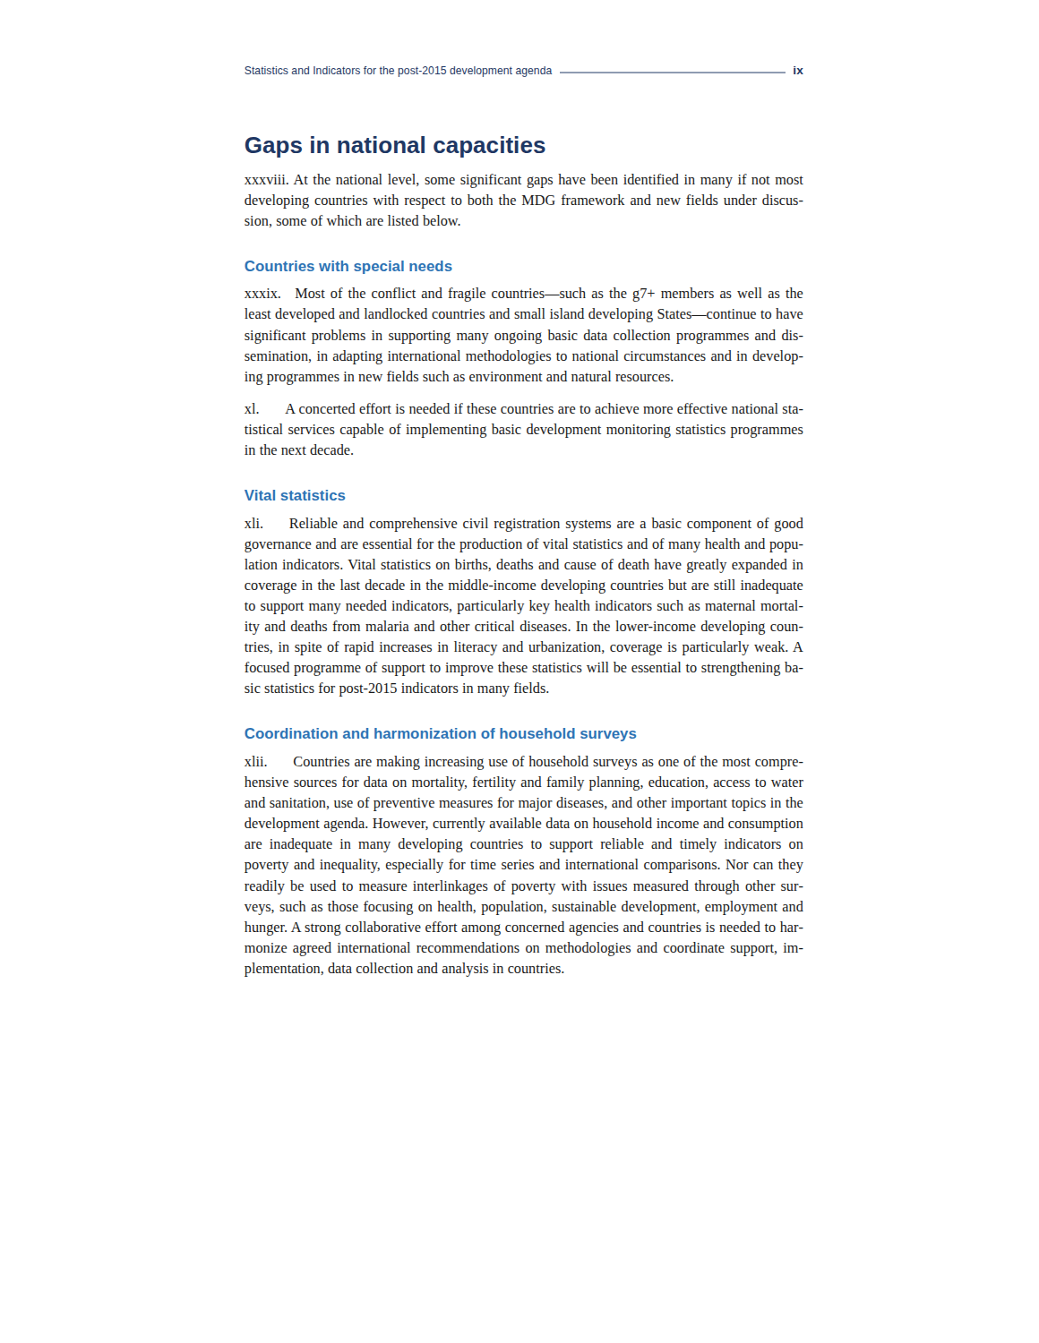Statistics and Indicators for the post-2015 development agenda ix
Gaps in national capacities
xxxviii. At the national level, some significant gaps have been identified in many if not most developing countries with respect to both the MDG framework and new fields under discussion, some of which are listed below.
Countries with special needs
xxxix. Most of the conflict and fragile countries—such as the g7+ members as well as the least developed and landlocked countries and small island developing States—continue to have significant problems in supporting many ongoing basic data collection programmes and dissemination, in adapting international methodologies to national circumstances and in developing programmes in new fields such as environment and natural resources.
xl. A concerted effort is needed if these countries are to achieve more effective national statistical services capable of implementing basic development monitoring statistics programmes in the next decade.
Vital statistics
xli. Reliable and comprehensive civil registration systems are a basic component of good governance and are essential for the production of vital statistics and of many health and population indicators. Vital statistics on births, deaths and cause of death have greatly expanded in coverage in the last decade in the middle-income developing countries but are still inadequate to support many needed indicators, particularly key health indicators such as maternal mortality and deaths from malaria and other critical diseases. In the lower-income developing countries, in spite of rapid increases in literacy and urbanization, coverage is particularly weak. A focused programme of support to improve these statistics will be essential to strengthening basic statistics for post-2015 indicators in many fields.
Coordination and harmonization of household surveys
xlii. Countries are making increasing use of household surveys as one of the most comprehensive sources for data on mortality, fertility and family planning, education, access to water and sanitation, use of preventive measures for major diseases, and other important topics in the development agenda. However, currently available data on household income and consumption are inadequate in many developing countries to support reliable and timely indicators on poverty and inequality, especially for time series and international comparisons. Nor can they readily be used to measure interlinkages of poverty with issues measured through other surveys, such as those focusing on health, population, sustainable development, employment and hunger. A strong collaborative effort among concerned agencies and countries is needed to harmonize agreed international recommendations on methodologies and coordinate support, implementation, data collection and analysis in countries.